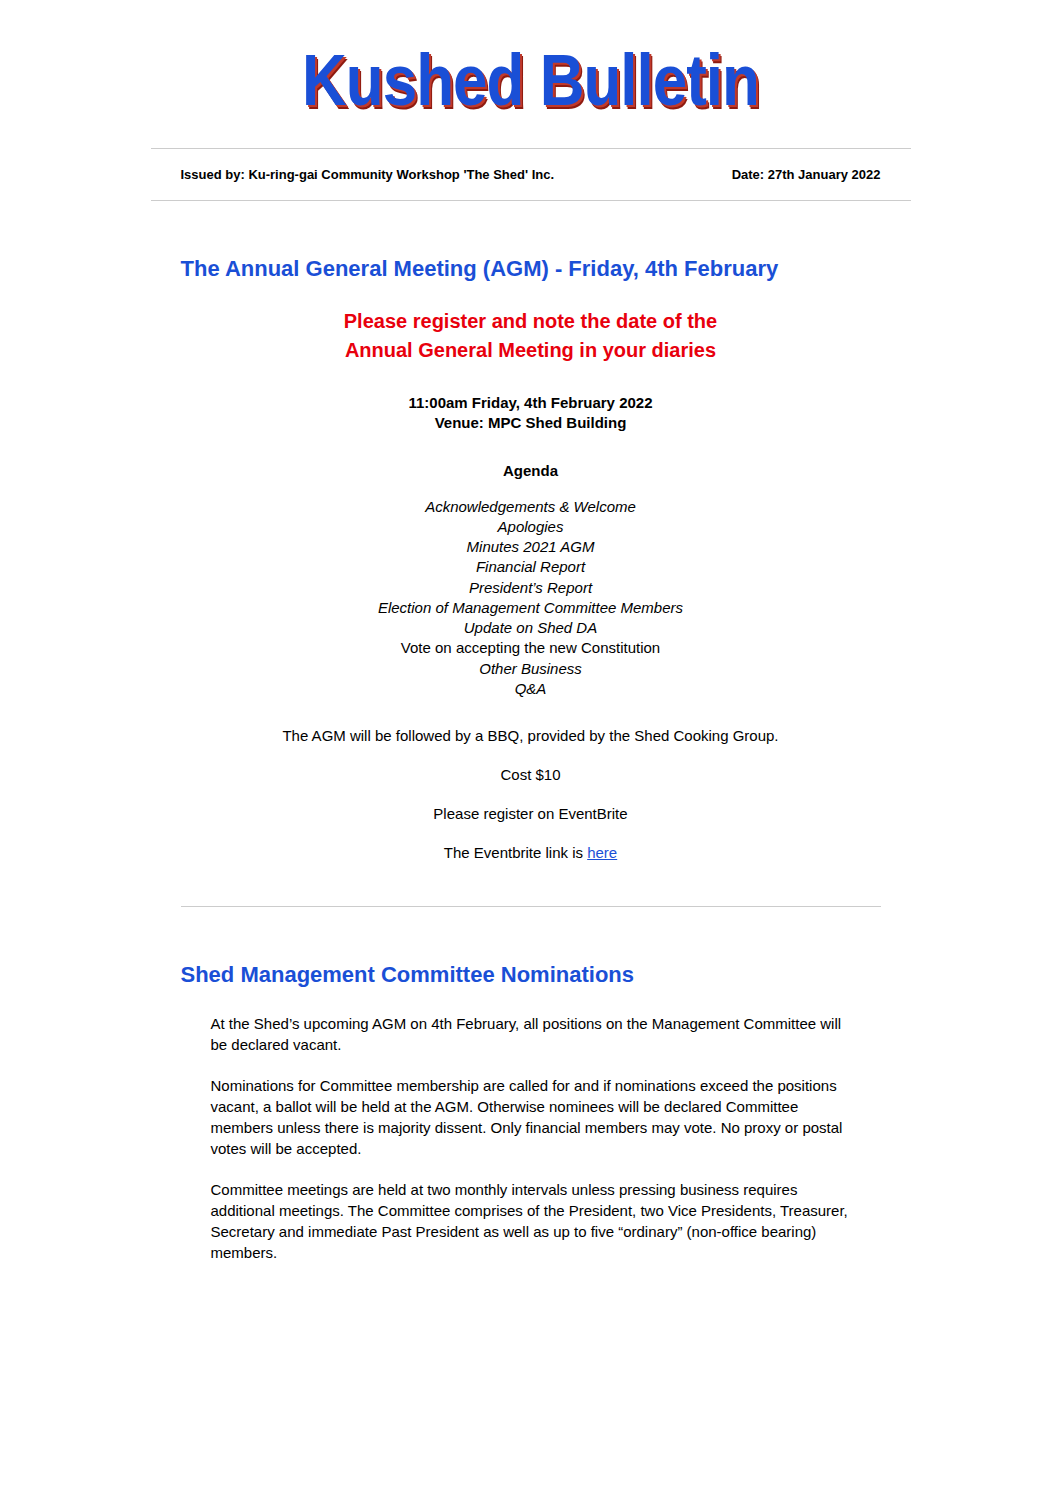Kushed Bulletin
Issued by: Ku-ring-gai Community Workshop 'The Shed' Inc. Date: 27th January 2022
The Annual General Meeting (AGM) - Friday, 4th February
Please register and note the date of the
Annual General Meeting in your diaries
11:00am Friday, 4th February 2022
Venue: MPC Shed Building
Agenda
Acknowledgements & Welcome
Apologies
Minutes 2021 AGM
Financial Report
President’s Report
Election of Management Committee Members
Update on Shed DA
Vote on accepting the new Constitution
Other Business
Q&A
The AGM will be followed by a BBQ, provided by the Shed Cooking Group.
Cost $10
Please register on EventBrite
The Eventbrite link is here
Shed Management Committee Nominations
At the Shed’s upcoming AGM on 4th February, all positions on the Management Committee will be declared vacant.
Nominations for Committee membership are called for and if nominations exceed the positions vacant, a ballot will be held at the AGM. Otherwise nominees will be declared Committee members unless there is majority dissent. Only financial members may vote. No proxy or postal votes will be accepted.
Committee meetings are held at two monthly intervals unless pressing business requires additional meetings. The Committee comprises of the President, two Vice Presidents, Treasurer, Secretary and immediate Past President as well as up to five “ordinary” (non-office bearing) members.